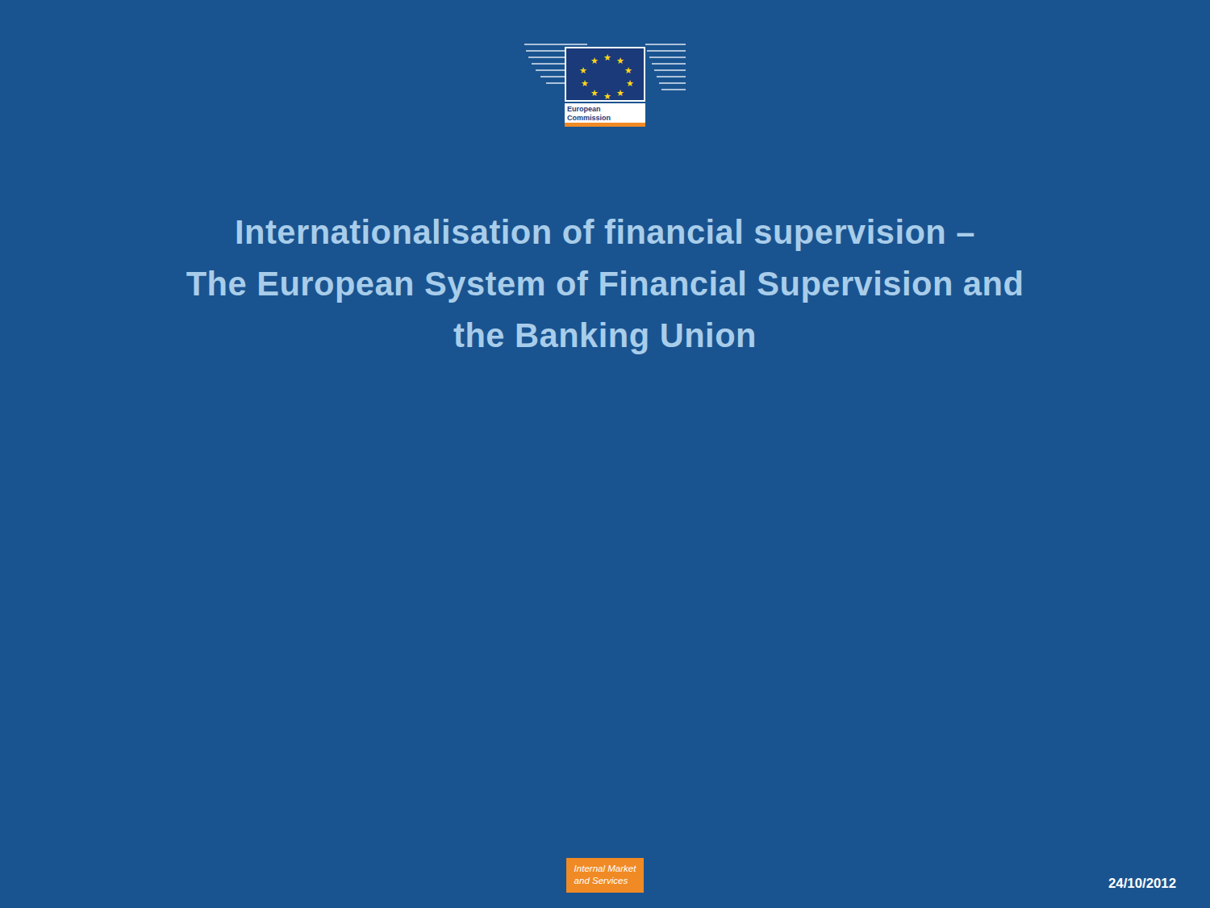★ ★ ★ ★ ★ ★ ★ ★ ★ ★
European
Commission
Internationalisation of financial supervision –
The European System of Financial Supervision and the Banking Union
Internal Market
and Services
24/10/2012